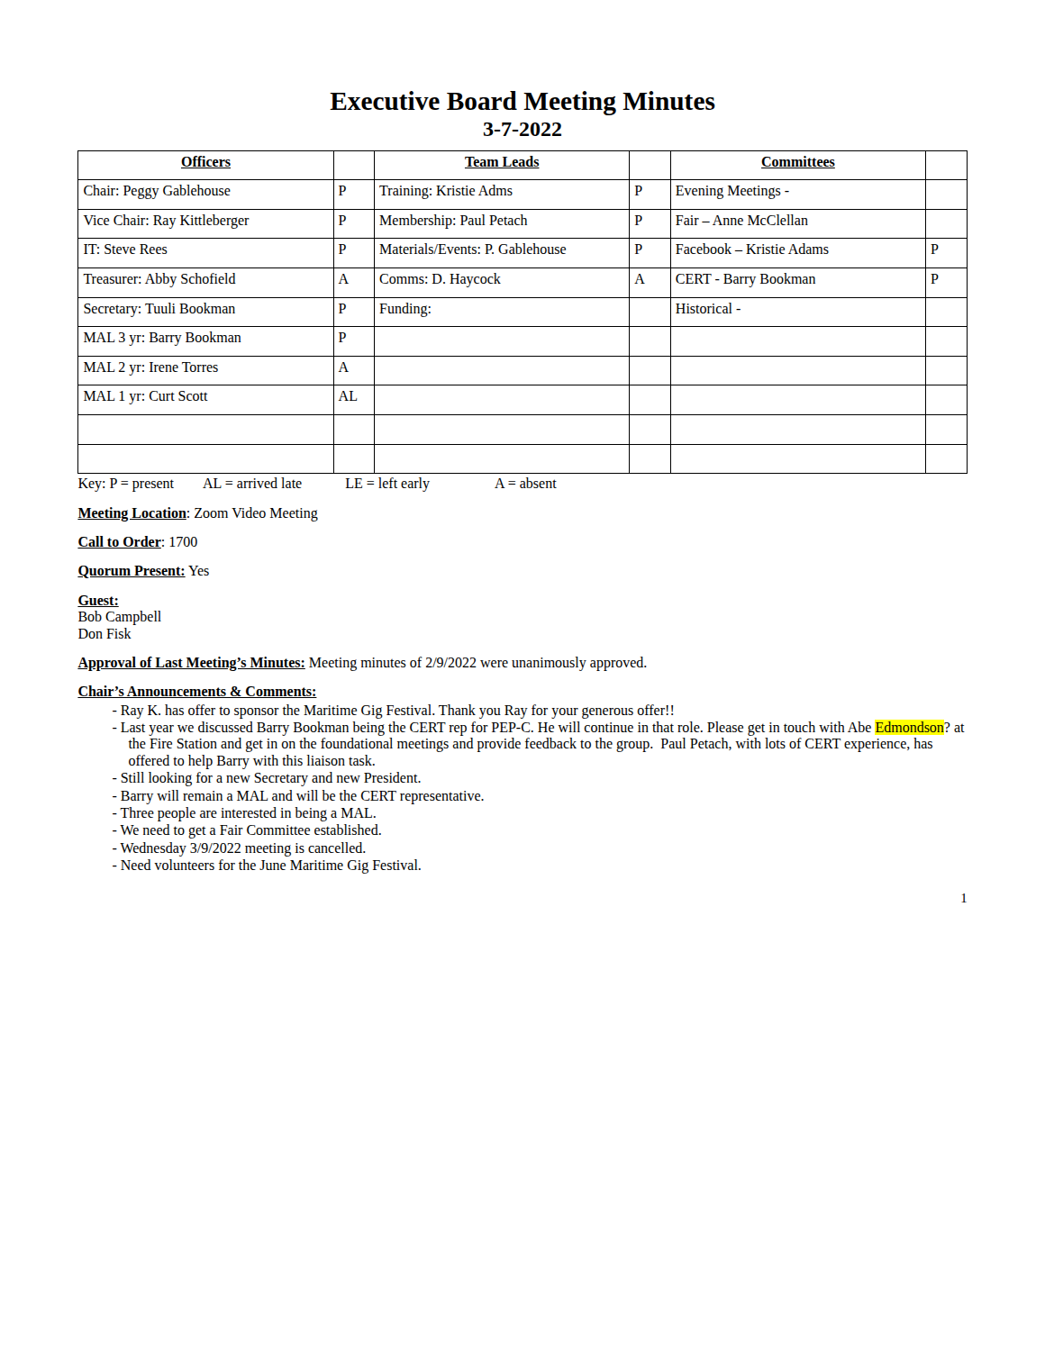Executive Board Meeting Minutes3-7-2022
| Officers | | Team Leads | | Committees | |
| --- | --- | --- | --- | --- | --- |
| Chair: Peggy Gablehouse | P | Training: Kristie Adms | P | Evening Meetings - | |
| Vice Chair: Ray Kittleberger | P | Membership: Paul Petach | P | Fair – Anne McClellan | |
| IT: Steve Rees | P | Materials/Events: P. Gablehouse | P | Facebook – Kristie Adams | P |
| Treasurer: Abby Schofield | A | Comms: D. Haycock | A | CERT - Barry Bookman | P |
| Secretary: Tuuli Bookman | P | Funding: | | Historical - | |
| MAL 3 yr: Barry Bookman | P | | | | |
| MAL 2 yr: Irene Torres | A | | | | |
| MAL 1 yr: Curt Scott | AL | | | | |
Key: P = present AL = arrived late LE = left early A = absent
Meeting Location: Zoom Video Meeting
Call to Order: 1700
Quorum Present: Yes
Guest:
Bob Campbell
Don Fisk
Approval of Last Meeting’s Minutes: Meeting minutes of 2/9/2022 were unanimously approved.
Chair’s Announcements & Comments:
Ray K. has offer to sponsor the Maritime Gig Festival. Thank you Ray for your generous offer!!
Last year we discussed Barry Bookman being the CERT rep for PEP-C. He will continue in that role. Please get in touch with Abe Edmondson? at the Fire Station and get in on the foundational meetings and provide feedback to the group. Paul Petach, with lots of CERT experience, has offered to help Barry with this liaison task.
Still looking for a new Secretary and new President.
Barry will remain a MAL and will be the CERT representative.
Three people are interested in being a MAL.
We need to get a Fair Committee established.
Wednesday 3/9/2022 meeting is cancelled.
Need volunteers for the June Maritime Gig Festival.
1